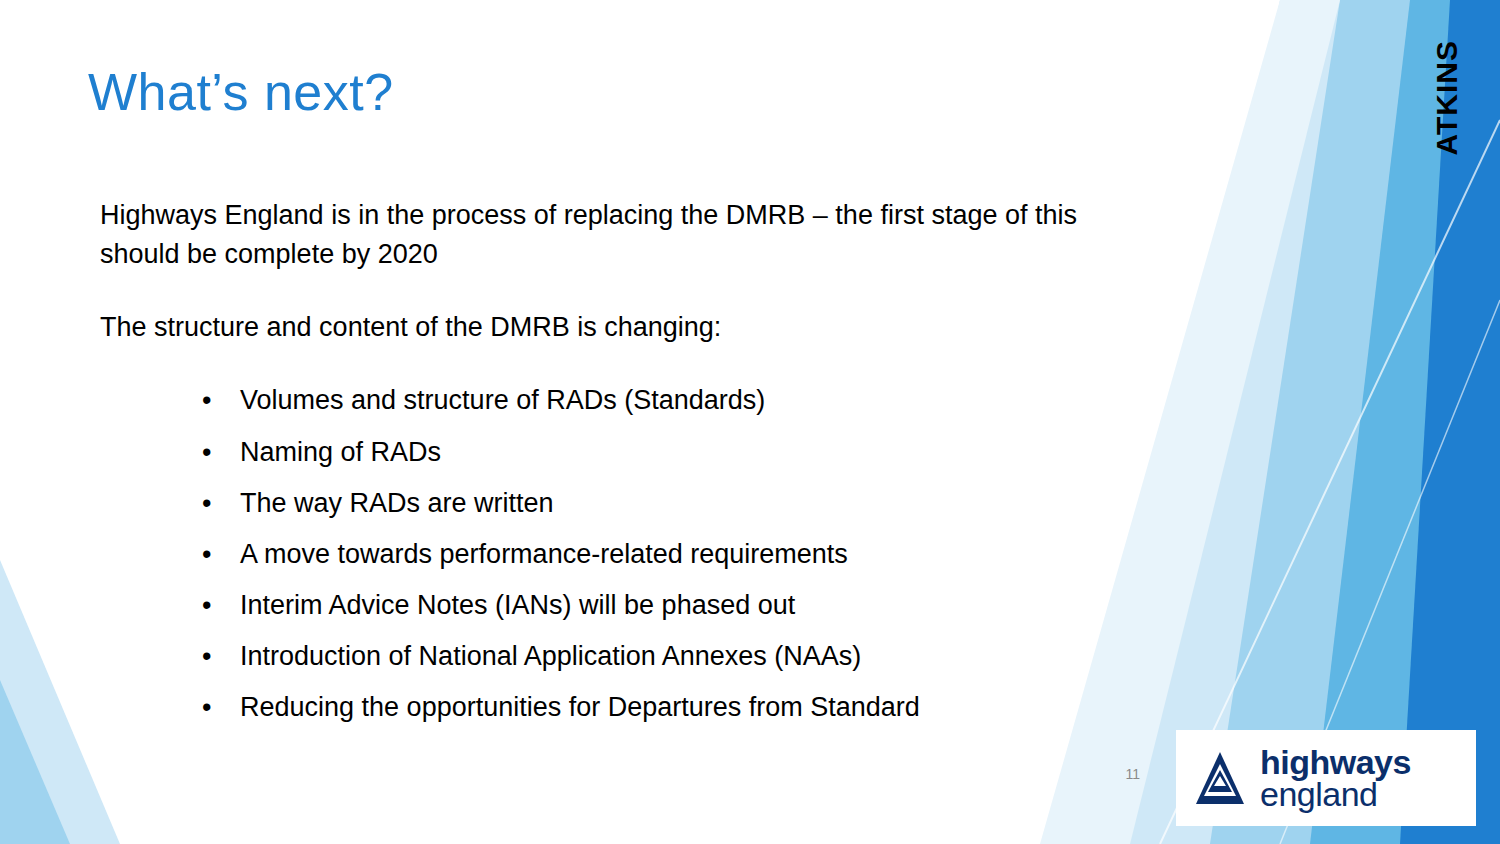What’s next?
Highways England is in the process of replacing the DMRB – the first stage of this should be complete by 2020
The structure and content of the DMRB is changing:
Volumes and structure of RADs (Standards)
Naming of RADs
The way RADs are written
A move towards performance-related requirements
Interim Advice Notes (IANs) will be phased out
Introduction of National Application Annexes (NAAs)
Reducing the opportunities for Departures from Standard
ATKINS
11
highways england